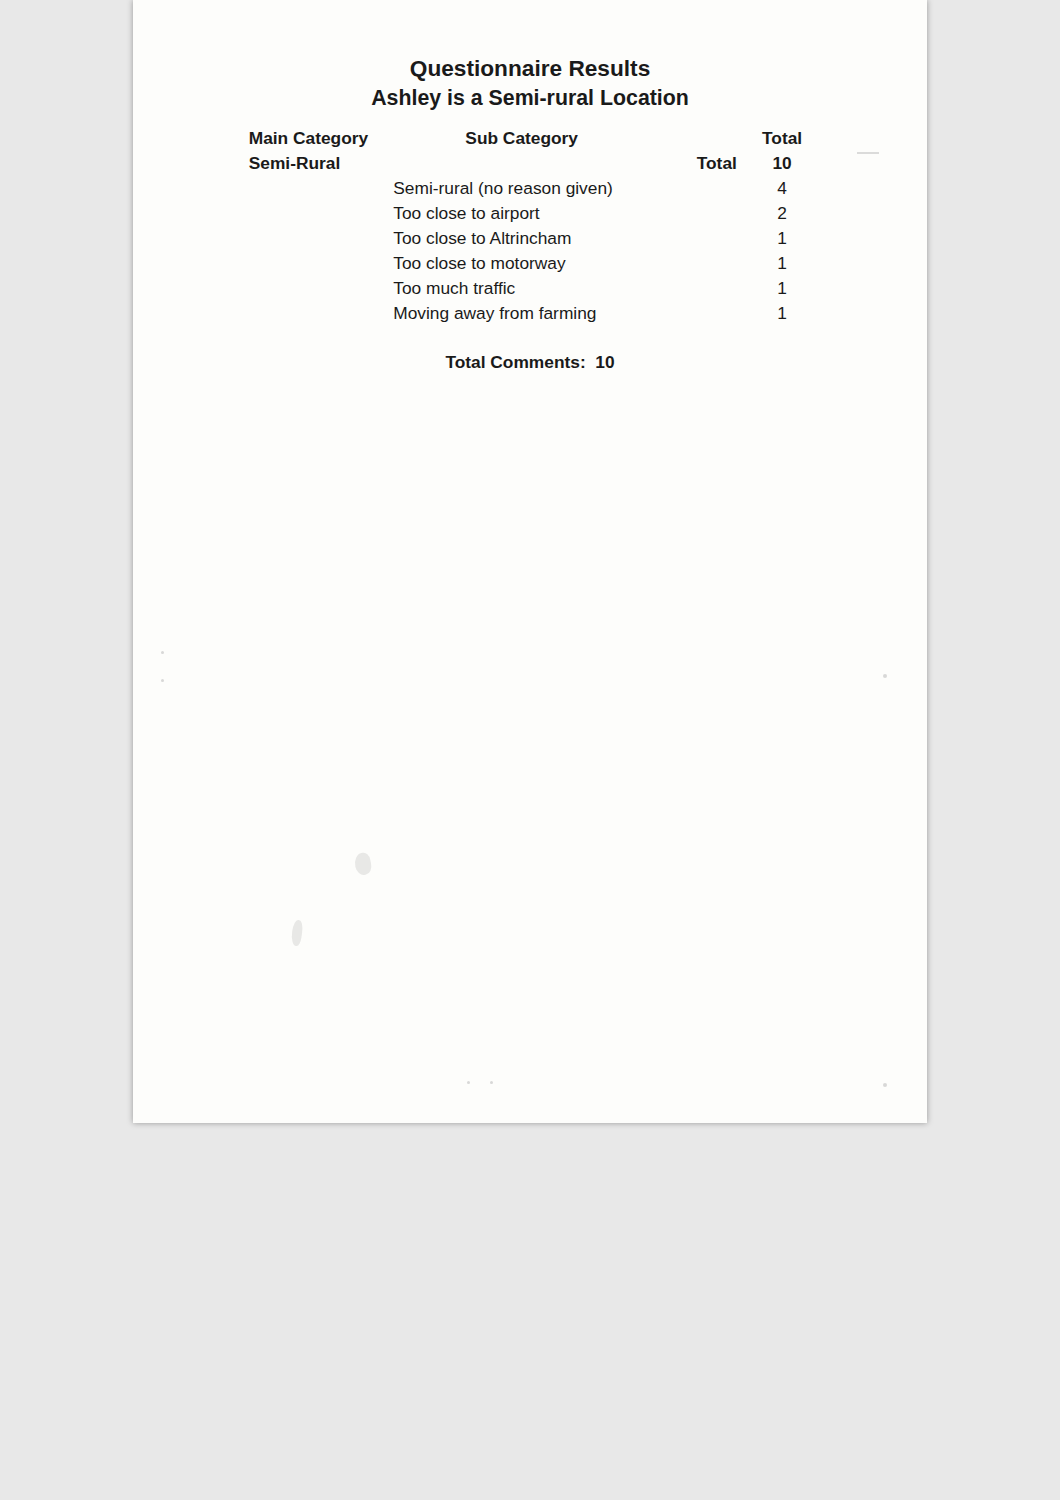Questionnaire Results
Ashley is a Semi-rural Location
| Main Category | Sub Category | | Total |
| --- | --- | --- | --- |
| Semi-Rural | | Total | 10 |
| | Semi-rural (no reason given) | | 4 |
| | Too close to airport | | 2 |
| | Too close to Altrincham | | 1 |
| | Too close to motorway | | 1 |
| | Too much traffic | | 1 |
| | Moving away from farming | | 1 |
Total Comments: 10